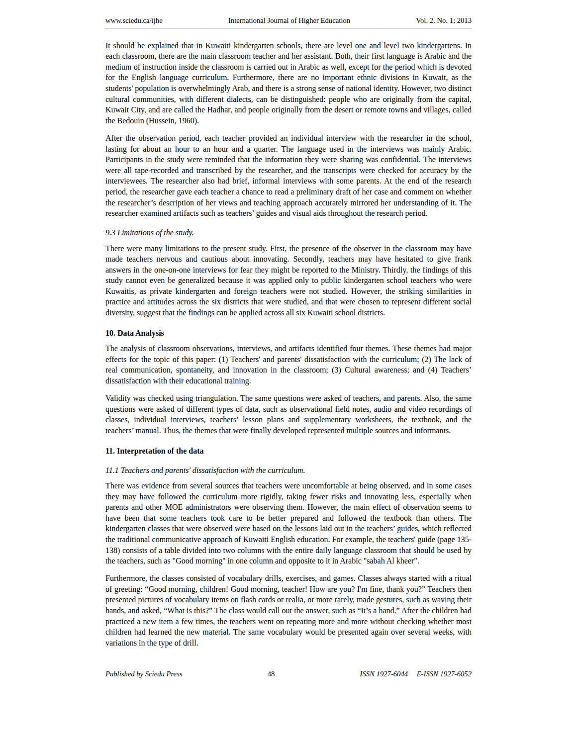www.sciedu.ca/ijhe International Journal of Higher Education Vol. 2, No. 1; 2013
It should be explained that in Kuwaiti kindergarten schools, there are level one and level two kindergartens. In each classroom, there are the main classroom teacher and her assistant. Both, their first language is Arabic and the medium of instruction inside the classroom is carried out in Arabic as well, except for the period which is devoted for the English language curriculum. Furthermore, there are no important ethnic divisions in Kuwait, as the students' population is overwhelmingly Arab, and there is a strong sense of national identity. However, two distinct cultural communities, with different dialects, can be distinguished: people who are originally from the capital, Kuwait City, and are called the Hadhar, and people originally from the desert or remote towns and villages, called the Bedouin (Hussein, 1960).
After the observation period, each teacher provided an individual interview with the researcher in the school, lasting for about an hour to an hour and a quarter. The language used in the interviews was mainly Arabic. Participants in the study were reminded that the information they were sharing was confidential. The interviews were all tape-recorded and transcribed by the researcher, and the transcripts were checked for accuracy by the interviewees. The researcher also had brief, informal interviews with some parents. At the end of the research period, the researcher gave each teacher a chance to read a preliminary draft of her case and comment on whether the researcher’s description of her views and teaching approach accurately mirrored her understanding of it. The researcher examined artifacts such as teachers’ guides and visual aids throughout the research period.
9.3 Limitations of the study.
There were many limitations to the present study. First, the presence of the observer in the classroom may have made teachers nervous and cautious about innovating. Secondly, teachers may have hesitated to give frank answers in the one-on-one interviews for fear they might be reported to the Ministry. Thirdly, the findings of this study cannot even be generalized because it was applied only to public kindergarten school teachers who were Kuwaitis, as private kindergarten and foreign teachers were not studied. However, the striking similarities in practice and attitudes across the six districts that were studied, and that were chosen to represent different social diversity, suggest that the findings can be applied across all six Kuwaiti school districts.
10. Data Analysis
The analysis of classroom observations, interviews, and artifacts identified four themes. These themes had major effects for the topic of this paper: (1) Teachers' and parents' dissatisfaction with the curriculum; (2) The lack of real communication, spontaneity, and innovation in the classroom; (3) Cultural awareness; and (4) Teachers’ dissatisfaction with their educational training.
Validity was checked using triangulation. The same questions were asked of teachers, and parents. Also, the same questions were asked of different types of data, such as observational field notes, audio and video recordings of classes, individual interviews, teachers’ lesson plans and supplementary worksheets, the textbook, and the teachers’ manual. Thus, the themes that were finally developed represented multiple sources and informants.
11. Interpretation of the data
11.1 Teachers and parents' dissatisfaction with the curriculum.
There was evidence from several sources that teachers were uncomfortable at being observed, and in some cases they may have followed the curriculum more rigidly, taking fewer risks and innovating less, especially when parents and other MOE administrators were observing them. However, the main effect of observation seems to have been that some teachers took care to be better prepared and followed the textbook than others. The kindergarten classes that were observed were based on the lessons laid out in the teachers’ guides, which reflected the traditional communicative approach of Kuwaiti English education. For example, the teachers' guide (page 135-138) consists of a table divided into two columns with the entire daily language classroom that should be used by the teachers, such as "Good morning" in one column and opposite to it in Arabic "sabah Al kheer".
Furthermore, the classes consisted of vocabulary drills, exercises, and games. Classes always started with a ritual of greeting: “Good morning, children! Good morning, teacher! How are you? I'm fine, thank you?” Teachers then presented pictures of vocabulary items on flash cards or realia, or more rarely, made gestures, such as waving their hands, and asked, “What is this?” The class would call out the answer, such as “It’s a hand.” After the children had practiced a new item a few times, the teachers went on repeating more and more without checking whether most children had learned the new material. The same vocabulary would be presented again over several weeks, with variations in the type of drill.
Published by Sciedu Press 48 ISSN 1927-6044E-ISSN 1927-6052